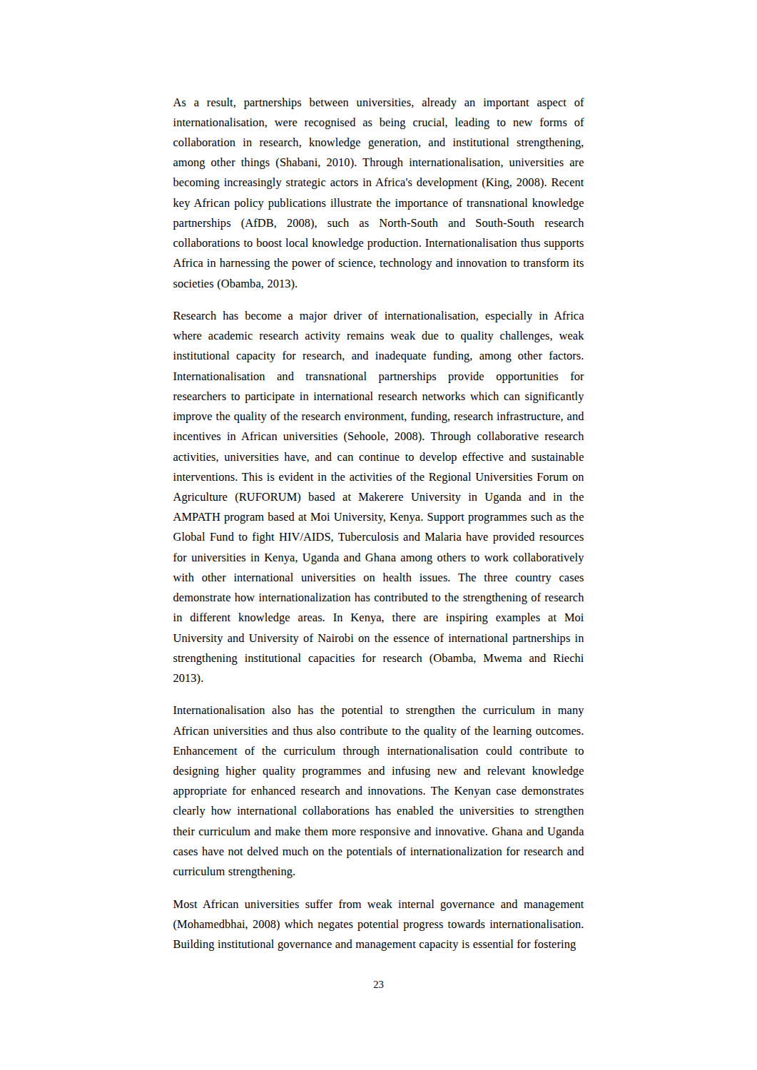As a result, partnerships between universities, already an important aspect of internationalisation, were recognised as being crucial, leading to new forms of collaboration in research, knowledge generation, and institutional strengthening, among other things (Shabani, 2010). Through internationalisation, universities are becoming increasingly strategic actors in Africa's development (King, 2008). Recent key African policy publications illustrate the importance of transnational knowledge partnerships (AfDB, 2008), such as North-South and South-South research collaborations to boost local knowledge production. Internationalisation thus supports Africa in harnessing the power of science, technology and innovation to transform its societies (Obamba, 2013).
Research has become a major driver of internationalisation, especially in Africa where academic research activity remains weak due to quality challenges, weak institutional capacity for research, and inadequate funding, among other factors. Internationalisation and transnational partnerships provide opportunities for researchers to participate in international research networks which can significantly improve the quality of the research environment, funding, research infrastructure, and incentives in African universities (Sehoole, 2008). Through collaborative research activities, universities have, and can continue to develop effective and sustainable interventions. This is evident in the activities of the Regional Universities Forum on Agriculture (RUFORUM) based at Makerere University in Uganda and in the AMPATH program based at Moi University, Kenya. Support programmes such as the Global Fund to fight HIV/AIDS, Tuberculosis and Malaria have provided resources for universities in Kenya, Uganda and Ghana among others to work collaboratively with other international universities on health issues. The three country cases demonstrate how internationalization has contributed to the strengthening of research in different knowledge areas. In Kenya, there are inspiring examples at Moi University and University of Nairobi on the essence of international partnerships in strengthening institutional capacities for research (Obamba, Mwema and Riechi 2013).
Internationalisation also has the potential to strengthen the curriculum in many African universities and thus also contribute to the quality of the learning outcomes. Enhancement of the curriculum through internationalisation could contribute to designing higher quality programmes and infusing new and relevant knowledge appropriate for enhanced research and innovations. The Kenyan case demonstrates clearly how international collaborations has enabled the universities to strengthen their curriculum and make them more responsive and innovative. Ghana and Uganda cases have not delved much on the potentials of internationalization for research and curriculum strengthening.
Most African universities suffer from weak internal governance and management (Mohamedbhai, 2008) which negates potential progress towards internationalisation. Building institutional governance and management capacity is essential for fostering
23